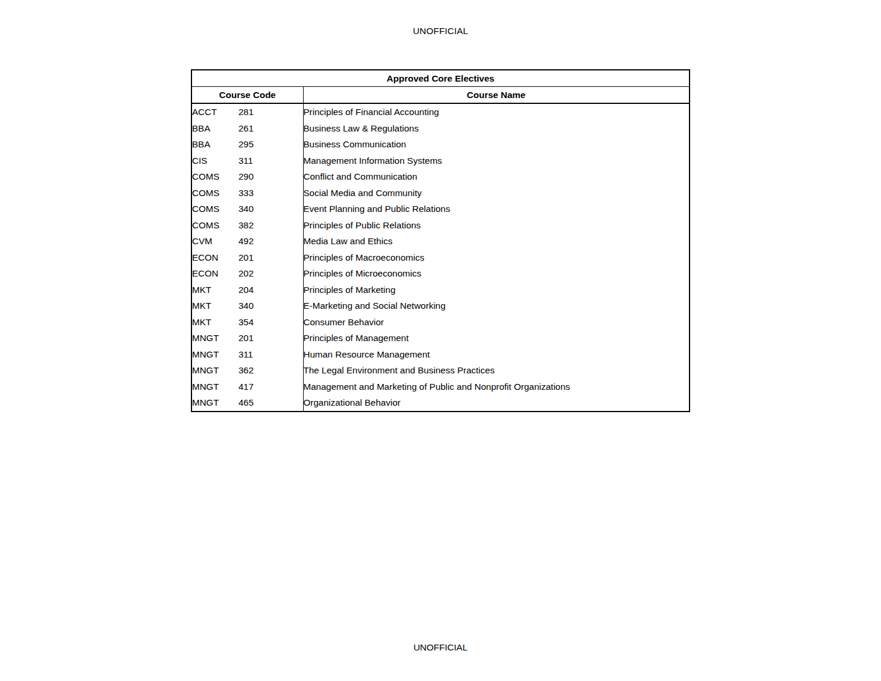UNOFFICIAL
| Approved Core Electives |
| Course Code | Course Name |
| ACCT | 281 | Principles of Financial Accounting |
| BBA | 261 | Business Law & Regulations |
| BBA | 295 | Business Communication |
| CIS | 311 | Management Information Systems |
| COMS | 290 | Conflict and Communication |
| COMS | 333 | Social Media and Community |
| COMS | 340 | Event Planning and Public Relations |
| COMS | 382 | Principles of Public Relations |
| CVM | 492 | Media Law and Ethics |
| ECON | 201 | Principles of Macroeconomics |
| ECON | 202 | Principles of Microeconomics |
| MKT | 204 | Principles of Marketing |
| MKT | 340 | E-Marketing and Social Networking |
| MKT | 354 | Consumer Behavior |
| MNGT | 201 | Principles of Management |
| MNGT | 311 | Human Resource Management |
| MNGT | 362 | The Legal Environment and Business Practices |
| MNGT | 417 | Management and Marketing of Public and Nonprofit Organizations |
| MNGT | 465 | Organizational Behavior |
UNOFFICIAL